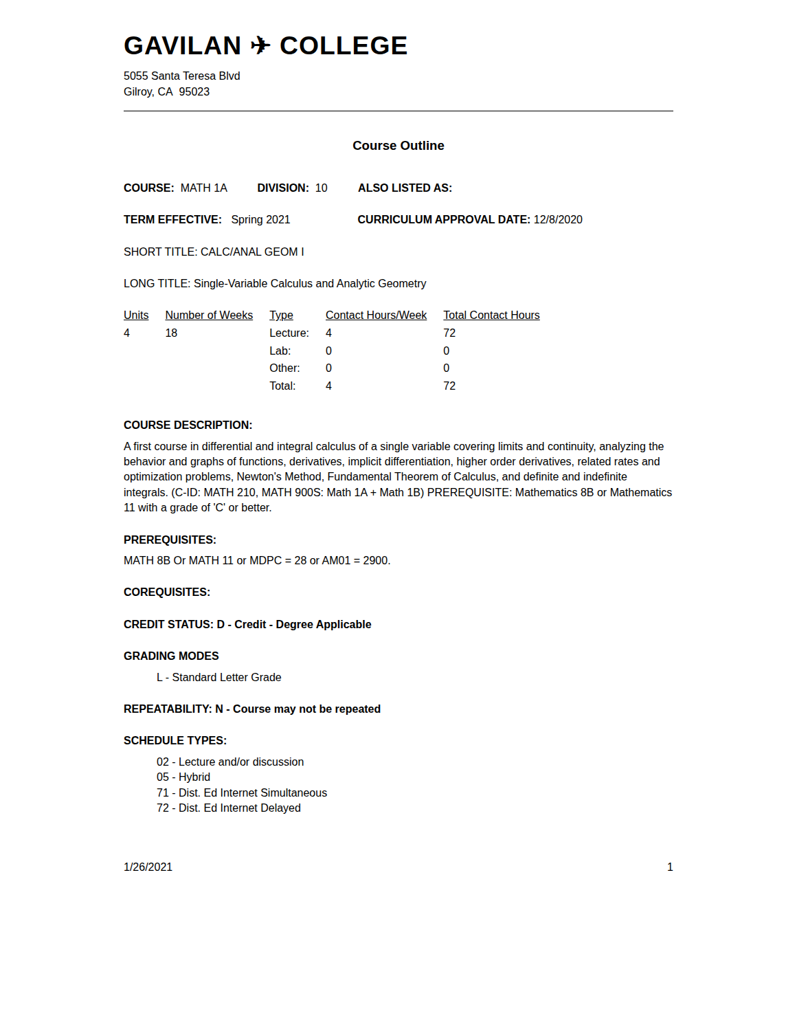GAVILAN ✈ COLLEGE
5055 Santa Teresa Blvd
Gilroy, CA 95023
Course Outline
COURSE: MATH 1A DIVISION: 10 ALSO LISTED AS:
TERM EFFECTIVE: Spring 2021 CURRICULUM APPROVAL DATE: 12/8/2020
SHORT TITLE: CALC/ANAL GEOM I
LONG TITLE: Single-Variable Calculus and Analytic Geometry
| Units | Number of Weeks | Type | Contact Hours/Week | Total Contact Hours |
| --- | --- | --- | --- | --- |
| 4 | 18 | Lecture: | 4 | 72 |
| | | Lab: | 0 | 0 |
| | | Other: | 0 | 0 |
| | | Total: | 4 | 72 |
COURSE DESCRIPTION:
A first course in differential and integral calculus of a single variable covering limits and continuity, analyzing the behavior and graphs of functions, derivatives, implicit differentiation, higher order derivatives, related rates and optimization problems, Newton's Method, Fundamental Theorem of Calculus, and definite and indefinite integrals. (C-ID: MATH 210, MATH 900S: Math 1A + Math 1B) PREREQUISITE: Mathematics 8B or Mathematics 11 with a grade of 'C' or better.
PREREQUISITES:
MATH 8B Or MATH 11 or MDPC = 28 or AM01 = 2900.
COREQUISITES:
CREDIT STATUS: D - Credit - Degree Applicable
GRADING MODES
L - Standard Letter Grade
REPEATABILITY: N - Course may not be repeated
SCHEDULE TYPES:
02 - Lecture and/or discussion
05 - Hybrid
71 - Dist. Ed Internet Simultaneous
72 - Dist. Ed Internet Delayed
1/26/2021 1